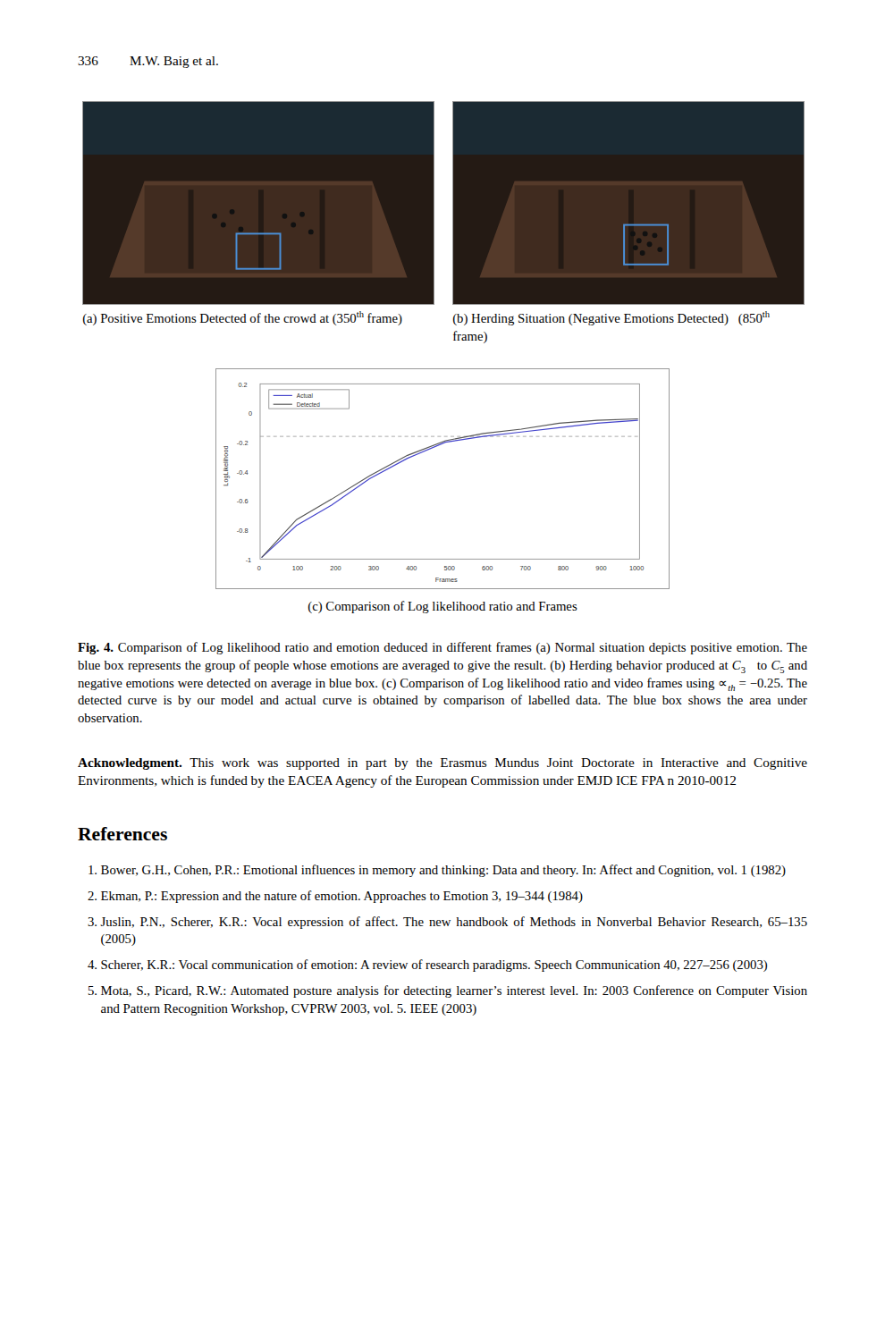336 M.W. Baig et al.
(a) Positive Emotions Detected of the crowd at (350th frame)
(b) Herding Situation (Negative Emotions Detected) (850th frame)
(c) Comparison of Log likelihood ratio and Frames
Fig. 4. Comparison of Log likelihood ratio and emotion deduced in different frames (a) Normal situation depicts positive emotion. The blue box represents the group of people whose emotions are averaged to give the result. (b) Herding behavior produced at C3 to C5 and negative emotions were detected on average in blue box. (c) Comparison of Log likelihood ratio and video frames using ∝th = −0.25. The detected curve is by our model and actual curve is obtained by comparison of labelled data. The blue box shows the area under observation.
Acknowledgment. This work was supported in part by the Erasmus Mundus Joint Doctorate in Interactive and Cognitive Environments, which is funded by the EACEA Agency of the European Commission under EMJD ICE FPA n 2010-0012
References
Bower, G.H., Cohen, P.R.: Emotional influences in memory and thinking: Data and theory. In: Affect and Cognition, vol. 1 (1982)
Ekman, P.: Expression and the nature of emotion. Approaches to Emotion 3, 19–344 (1984)
Juslin, P.N., Scherer, K.R.: Vocal expression of affect. The new handbook of Methods in Nonverbal Behavior Research, 65–135 (2005)
Scherer, K.R.: Vocal communication of emotion: A review of research paradigms. Speech Communication 40, 227–256 (2003)
Mota, S., Picard, R.W.: Automated posture analysis for detecting learner’s interest level. In: 2003 Conference on Computer Vision and Pattern Recognition Workshop, CVPRW 2003, vol. 5. IEEE (2003)